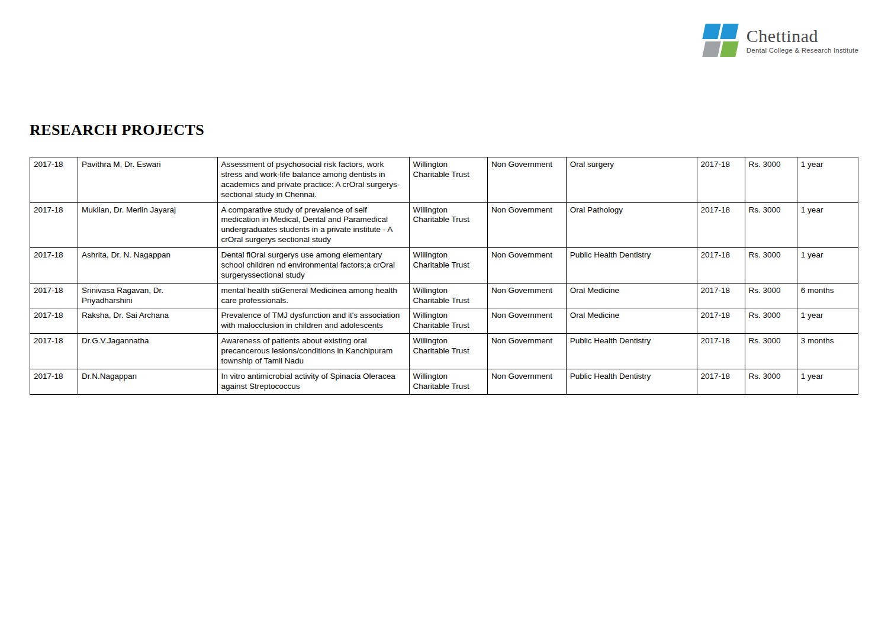Chettinad
Dental College & Research Institute
RESEARCH PROJECTS
| 2017-18 | Pavithra M, Dr. Eswari | Assessment of psychosocial risk factors, work stress and work-life balance among dentists in academics and private practice: A crOral surgerys-sectional study in Chennai. | Willington Charitable Trust | Non Government | Oral surgery | 2017-18 | Rs. 3000 | 1 year |
| 2017-18 | Mukilan, Dr. Merlin Jayaraj | A comparative study of prevalence of self medication in Medical, Dental and Paramedical undergraduates students in a private institute - A crOral surgerys sectional study | Willington Charitable Trust | Non Government | Oral Pathology | 2017-18 | Rs. 3000 | 1 year |
| 2017-18 | Ashrita, Dr. N. Nagappan | Dental flOral surgerys use among elementary school children nd environmental factors;a crOral surgeryssectional study | Willington Charitable Trust | Non Government | Public Health Dentistry | 2017-18 | Rs. 3000 | 1 year |
| 2017-18 | Srinivasa Ragavan, Dr. Priyadharshini | mental health stiGeneral Medicinea among health care professionals. | Willington Charitable Trust | Non Government | Oral Medicine | 2017-18 | Rs. 3000 | 6 months |
| 2017-18 | Raksha, Dr. Sai Archana | Prevalence of TMJ dysfunction and it's association with malocclusion in children and adolescents | Willington Charitable Trust | Non Government | Oral Medicine | 2017-18 | Rs. 3000 | 1 year |
| 2017-18 | Dr.G.V.Jagannatha | Awareness of patients about existing oral precancerous lesions/conditions in Kanchipuram township of Tamil Nadu | Willington Charitable Trust | Non Government | Public Health Dentistry | 2017-18 | Rs. 3000 | 3 months |
| 2017-18 | Dr.N.Nagappan | In vitro antimicrobial activity of Spinacia Oleracea against Streptococcus | Willington Charitable Trust | Non Government | Public Health Dentistry | 2017-18 | Rs. 3000 | 1 year |